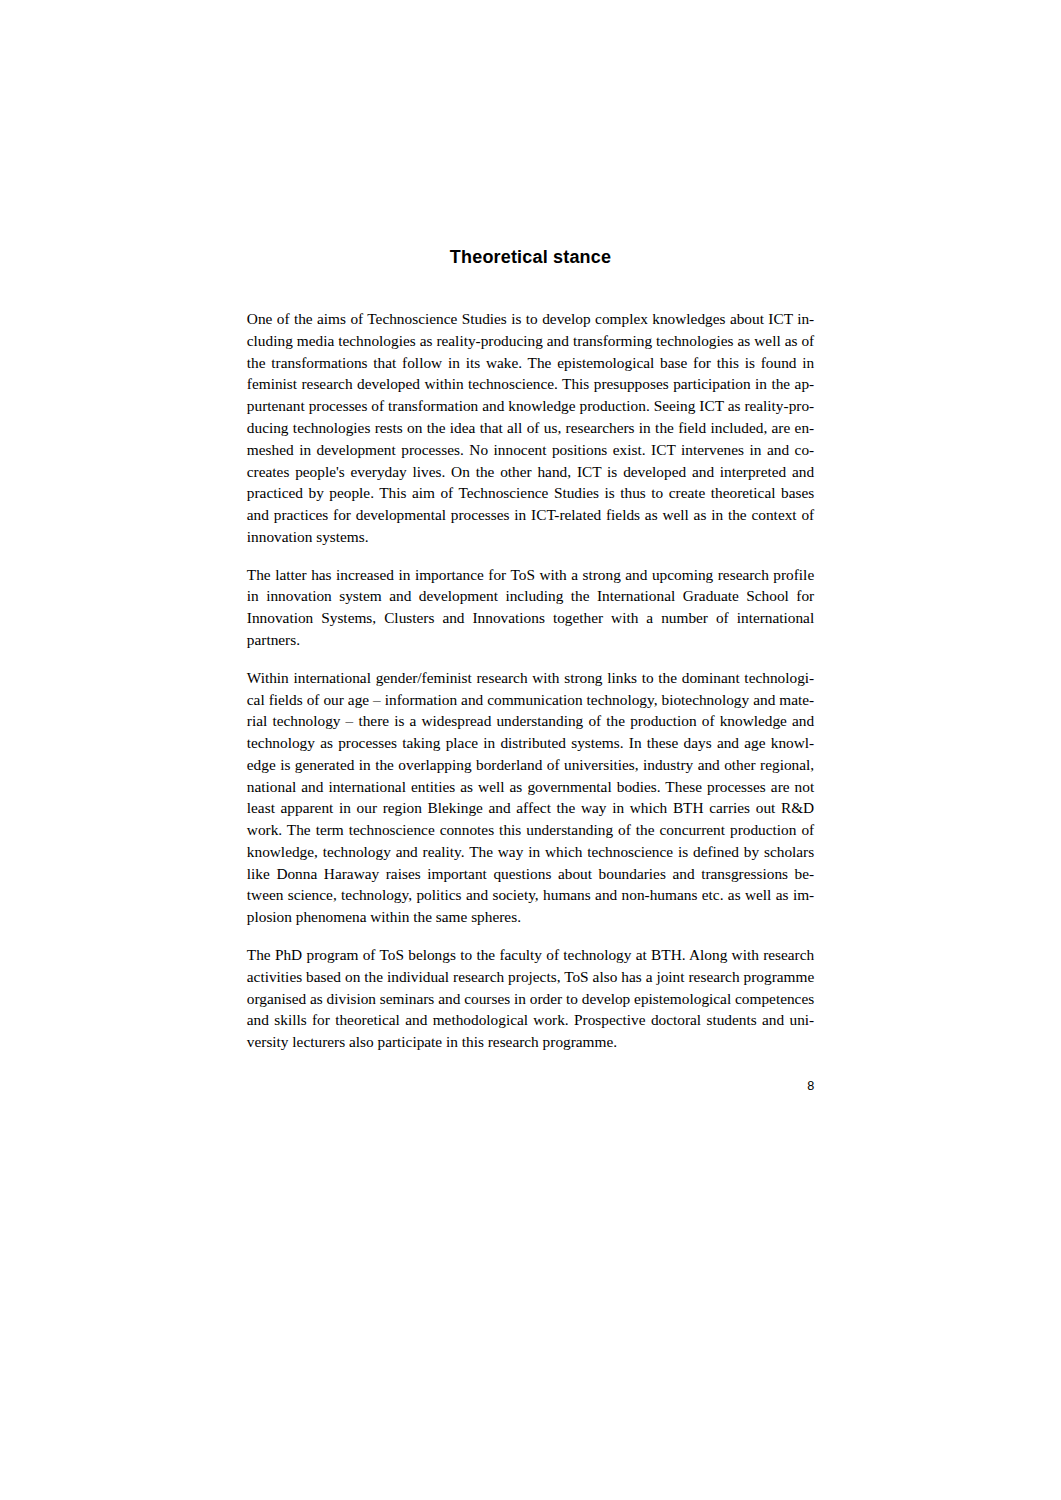Theoretical stance
One of the aims of Technoscience Studies is to develop complex knowledges about ICT including media technologies as reality-producing and transforming technologies as well as of the transformations that follow in its wake. The epistemological base for this is found in feminist research developed within technoscience. This presupposes participation in the appurtenant processes of transformation and knowledge production. Seeing ICT as reality-producing technologies rests on the idea that all of us, researchers in the field included, are enmeshed in development processes. No innocent positions exist. ICT intervenes in and co-creates people's everyday lives. On the other hand, ICT is developed and interpreted and practiced by people. This aim of Technoscience Studies is thus to create theoretical bases and practices for developmental processes in ICT-related fields as well as in the context of innovation systems.
The latter has increased in importance for ToS with a strong and upcoming research profile in innovation system and development including the International Graduate School for Innovation Systems, Clusters and Innovations together with a number of international partners.
Within international gender/feminist research with strong links to the dominant technological fields of our age – information and communication technology, biotechnology and material technology – there is a widespread understanding of the production of knowledge and technology as processes taking place in distributed systems. In these days and age knowledge is generated in the overlapping borderland of universities, industry and other regional, national and international entities as well as governmental bodies. These processes are not least apparent in our region Blekinge and affect the way in which BTH carries out R&D work. The term technoscience connotes this understanding of the concurrent production of knowledge, technology and reality. The way in which technoscience is defined by scholars like Donna Haraway raises important questions about boundaries and transgressions between science, technology, politics and society, humans and non-humans etc. as well as implosion phenomena within the same spheres.
The PhD program of ToS belongs to the faculty of technology at BTH. Along with research activities based on the individual research projects, ToS also has a joint research programme organised as division seminars and courses in order to develop epistemological competences and skills for theoretical and methodological work. Prospective doctoral students and university lecturers also participate in this research programme.
8